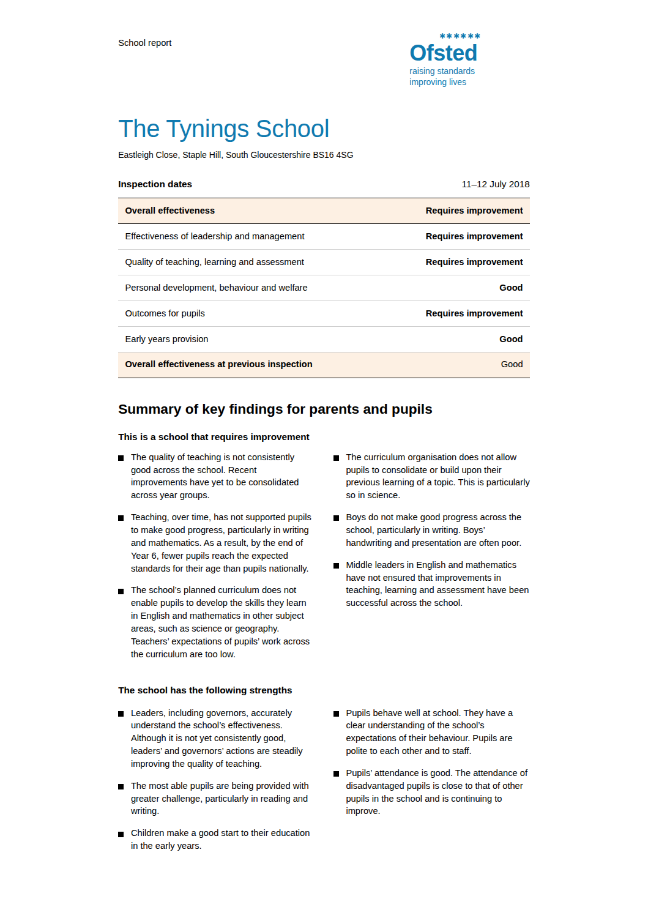School report
✱✱✱✱✱✱ Ofsted raising standards
improving lives
The Tynings School
Eastleigh Close, Staple Hill, South Gloucestershire BS16 4SG
Inspection dates
11–12 July 2018
| Overall effectiveness | Requires improvement |
| Effectiveness of leadership and management | Requires improvement |
| Quality of teaching, learning and assessment | Requires improvement |
| Personal development, behaviour and welfare | Good |
| Outcomes for pupils | Requires improvement |
| Early years provision | Good |
| Overall effectiveness at previous inspection | Good |
Summary of key findings for parents and pupils
This is a school that requires improvement
The quality of teaching is not consistently good across the school. Recent improvements have yet to be consolidated across year groups.
Teaching, over time, has not supported pupils to make good progress, particularly in writing and mathematics. As a result, by the end of Year 6, fewer pupils reach the expected standards for their age than pupils nationally.
The school’s planned curriculum does not enable pupils to develop the skills they learn in English and mathematics in other subject areas, such as science or geography. Teachers’ expectations of pupils’ work across the curriculum are too low.
The curriculum organisation does not allow pupils to consolidate or build upon their previous learning of a topic. This is particularly so in science.
Boys do not make good progress across the school, particularly in writing. Boys’ handwriting and presentation are often poor.
Middle leaders in English and mathematics have not ensured that improvements in teaching, learning and assessment have been successful across the school.
The school has the following strengths
Leaders, including governors, accurately understand the school’s effectiveness. Although it is not yet consistently good, leaders’ and governors’ actions are steadily improving the quality of teaching.
The most able pupils are being provided with greater challenge, particularly in reading and writing.
Children make a good start to their education in the early years.
Pupils behave well at school. They have a clear understanding of the school’s expectations of their behaviour. Pupils are polite to each other and to staff.
Pupils’ attendance is good. The attendance of disadvantaged pupils is close to that of other pupils in the school and is continuing to improve.